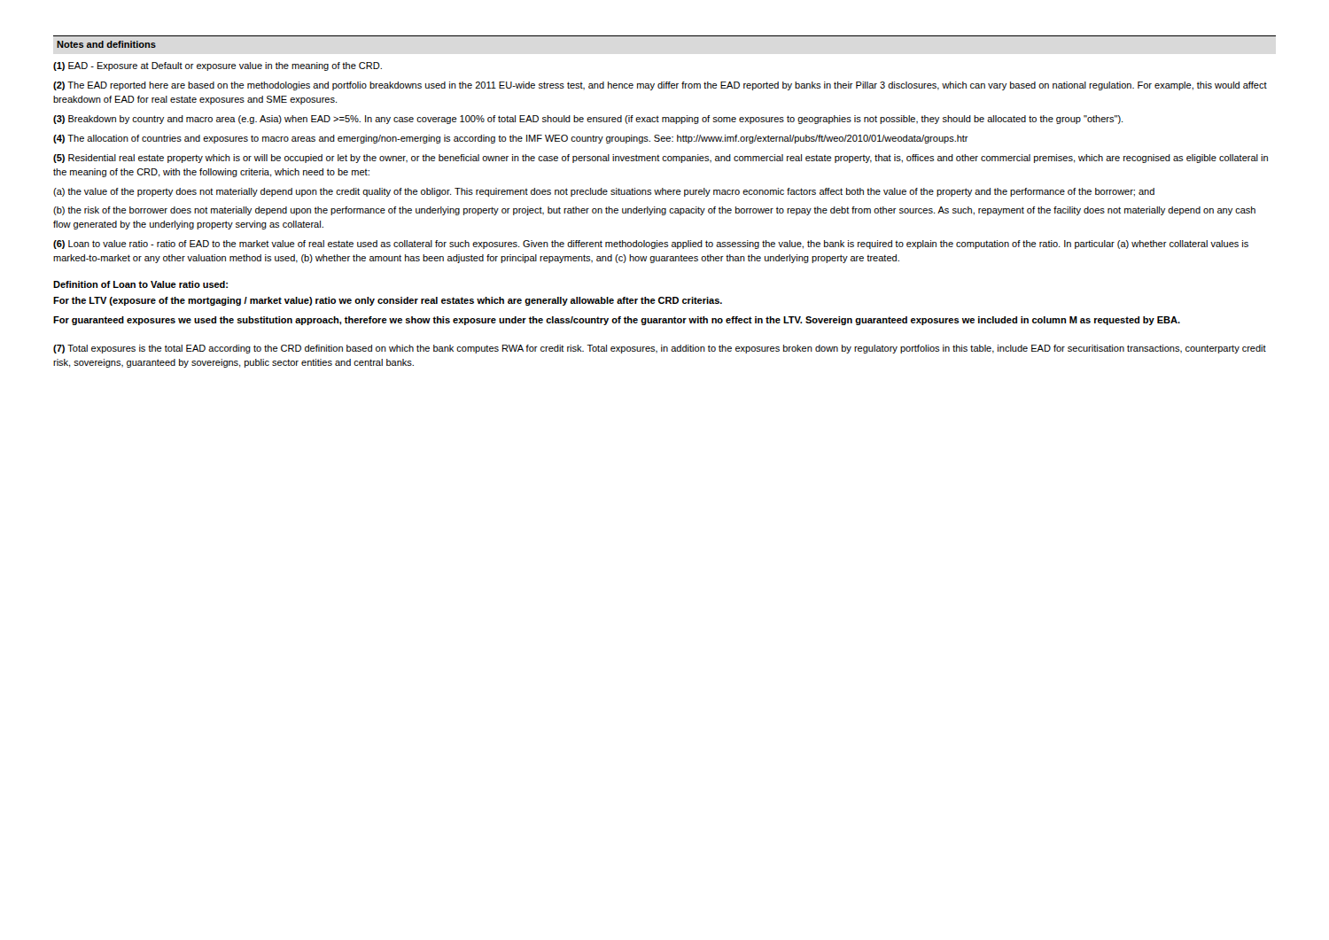Notes and definitions
(1) EAD - Exposure at Default or exposure value in the meaning of the CRD.
(2) The EAD reported here are based on the methodologies and portfolio breakdowns used in the 2011 EU-wide stress test, and hence may differ from the EAD reported by banks in their Pillar 3 disclosures, which can vary based on national regulation. For example, this would affect breakdown of EAD for real estate exposures and SME exposures.
(3) Breakdown by country and macro area (e.g. Asia) when EAD >=5%. In any case coverage 100% of total EAD should be ensured (if exact mapping of some exposures to geographies is not possible, they should be allocated to the group "others").
(4) The allocation of countries and exposures to macro areas and emerging/non-emerging is according to the IMF WEO country groupings. See: http://www.imf.org/external/pubs/ft/weo/2010/01/weodata/groups.htr
(5) Residential real estate property which is or will be occupied or let by the owner, or the beneficial owner in the case of personal investment companies, and commercial real estate property, that is, offices and other commercial premises, which are recognised as eligible collateral in the meaning of the CRD, with the following criteria, which need to be met:
(a) the value of the property does not materially depend upon the credit quality of the obligor. This requirement does not preclude situations where purely macro economic factors affect both the value of the property and the performance of the borrower; and
(b) the risk of the borrower does not materially depend upon the performance of the underlying property or project, but rather on the underlying capacity of the borrower to repay the debt from other sources. As such, repayment of the facility does not materially depend on any cash flow generated by the underlying property serving as collateral.
(6) Loan to value ratio - ratio of EAD to the market value of real estate used as collateral for such exposures. Given the different methodologies applied to assessing the value, the bank is required to explain the computation of the ratio. In particular (a) whether collateral values is marked-to-market or any other valuation method is used, (b) whether the amount has been adjusted for principal repayments, and (c) how guarantees other than the underlying property are treated.
Definition of Loan to Value ratio used:
For the LTV (exposure of the mortgaging / market value) ratio we only consider real estates which are generally allowable after the CRD criterias.
For guaranteed exposures we used the substitution approach, therefore we show this exposure under the class/country of the guarantor with no effect in the LTV. Sovereign guaranteed exposures we included in column M as requested by EBA.
(7) Total exposures is the total EAD according to the CRD definition based on which the bank computes RWA for credit risk. Total exposures, in addition to the exposures broken down by regulatory portfolios in this table, include EAD for securitisation transactions, counterparty credit risk, sovereigns, guaranteed by sovereigns, public sector entities and central banks.